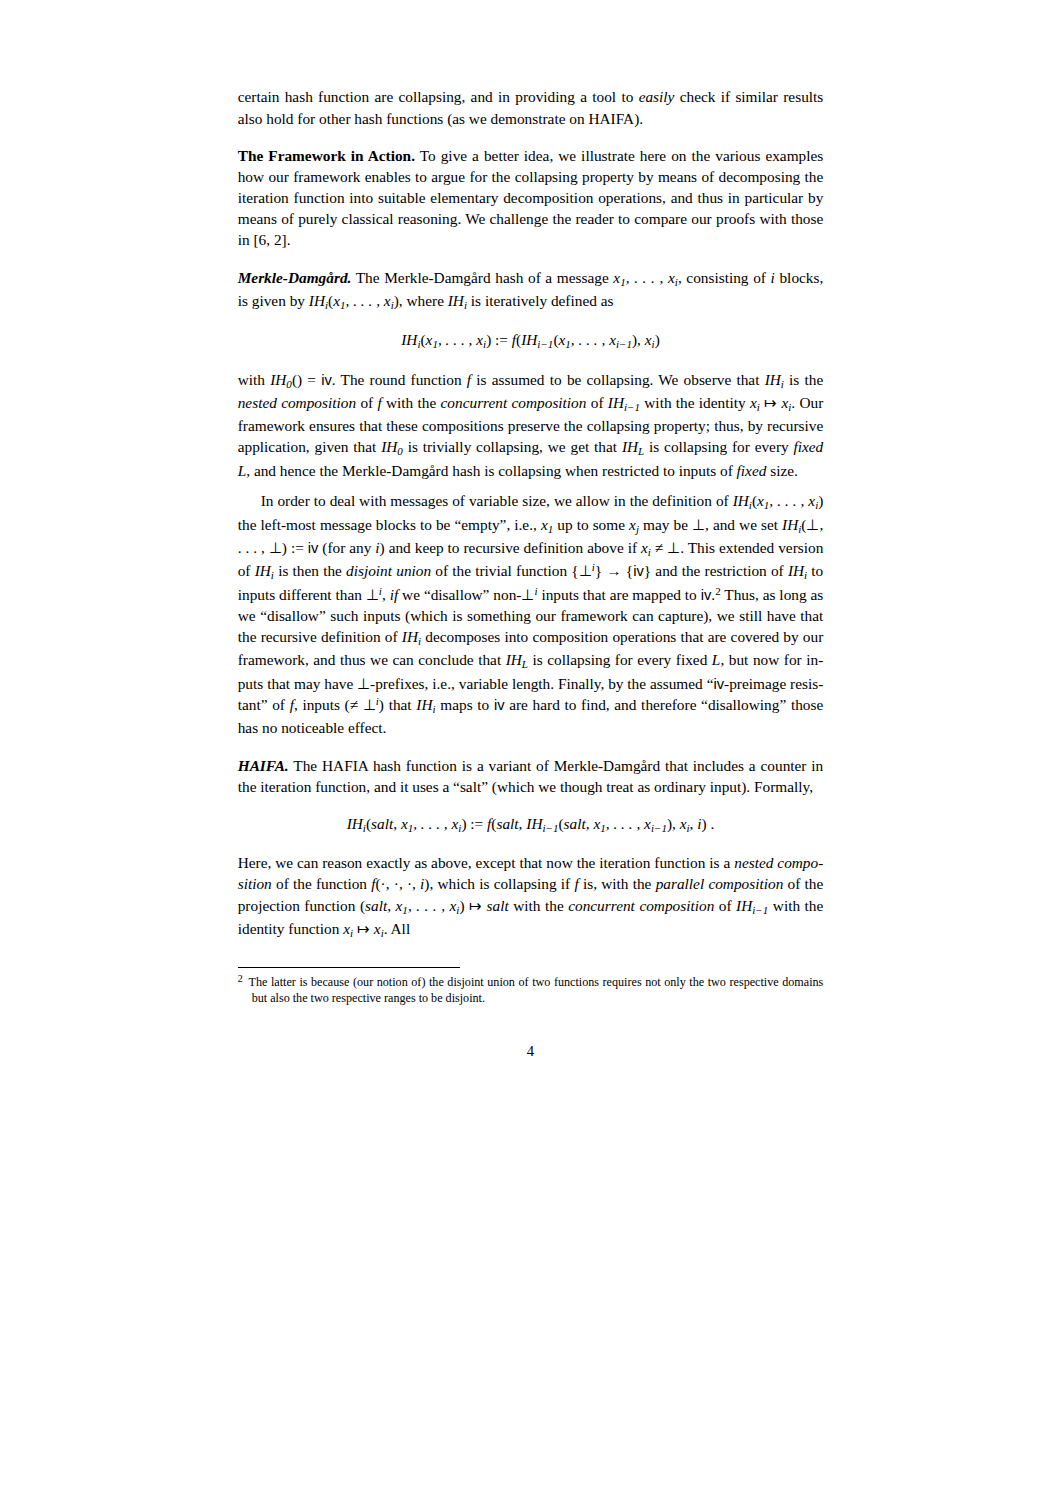certain hash function are collapsing, and in providing a tool to easily check if similar results also hold for other hash functions (as we demonstrate on HAIFA).
The Framework in Action. To give a better idea, we illustrate here on the various examples how our framework enables to argue for the collapsing property by means of decomposing the iteration function into suitable elementary decomposition operations, and thus in particular by means of purely classical reasoning. We challenge the reader to compare our proofs with those in [6, 2].
Merkle-Damgård. The Merkle-Damgård hash of a message x1, . . . , xi, consisting of i blocks, is given by IHi(x1, . . . , xi), where IHi is iteratively defined as
IHi(x1, . . . , xi) := f(IHi−1(x1, . . . , xi−1), xi)
with IH0() = iv. The round function f is assumed to be collapsing. We observe that IHi is the nested composition of f with the concurrent composition of IHi−1 with the identity xi ↦ xi. Our framework ensures that these compositions preserve the collapsing property; thus, by recursive application, given that IH0 is trivially collapsing, we get that IHL is collapsing for every fixed L, and hence the Merkle-Damgård hash is collapsing when restricted to inputs of fixed size.
In order to deal with messages of variable size, we allow in the definition of IHi(x1, . . . , xi) the left-most message blocks to be “empty”, i.e., x1 up to some xj may be ⊥, and we set IHi(⊥, . . . , ⊥) := iv (for any i) and keep to recursive definition above if xi ≠ ⊥. This extended version of IHi is then the disjoint union of the trivial function {⊥i} → {iv} and the restriction of IHi to inputs different than ⊥i, if we “disallow” non-⊥i inputs that are mapped to iv.2 Thus, as long as we “disallow” such inputs (which is something our framework can capture), we still have that the recursive definition of IHi decomposes into composition operations that are covered by our framework, and thus we can conclude that IHL is collapsing for every fixed L, but now for inputs that may have ⊥-prefixes, i.e., variable length. Finally, by the assumed “iv-preimage resistant” of f, inputs (≠ ⊥i) that IHi maps to iv are hard to find, and therefore “disallowing” those has no noticeable effect.
HAIFA. The HAFIA hash function is a variant of Merkle-Damgård that includes a counter in the iteration function, and it uses a “salt” (which we though treat as ordinary input). Formally,
IHi(salt, x1, . . . , xi) := f(salt, IHi−1(salt, x1, . . . , xi−1), xi, i) .
Here, we can reason exactly as above, except that now the iteration function is a nested composition of the function f(·, ·, ·, i), which is collapsing if f is, with the parallel composition of the projection function (salt, x1, . . . , xi) ↦ salt with the concurrent composition of IHi−1 with the identity function xi ↦ xi. All
2 The latter is because (our notion of) the disjoint union of two functions requires not only the two respective domains but also the two respective ranges to be disjoint.
4